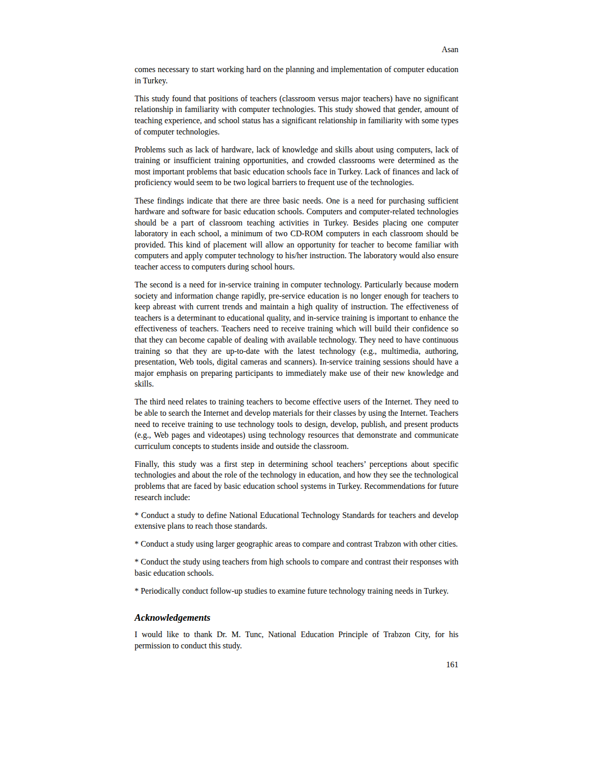Asan
comes necessary to start working hard on the planning and implementation of computer education in Turkey.
This study found that positions of teachers (classroom versus major teachers) have no significant relationship in familiarity with computer technologies. This study showed that gender, amount of teaching experience, and school status has a significant relationship in familiarity with some types of computer technologies.
Problems such as lack of hardware, lack of knowledge and skills about using computers, lack of training or insufficient training opportunities, and crowded classrooms were determined as the most important problems that basic education schools face in Turkey. Lack of finances and lack of proficiency would seem to be two logical barriers to frequent use of the technologies.
These findings indicate that there are three basic needs. One is a need for purchasing sufficient hardware and software for basic education schools. Computers and computer-related technologies should be a part of classroom teaching activities in Turkey. Besides placing one computer laboratory in each school, a minimum of two CD-ROM computers in each classroom should be provided. This kind of placement will allow an opportunity for teacher to become familiar with computers and apply computer technology to his/her instruction. The laboratory would also ensure teacher access to computers during school hours.
The second is a need for in-service training in computer technology. Particularly because modern society and information change rapidly, pre-service education is no longer enough for teachers to keep abreast with current trends and maintain a high quality of instruction. The effectiveness of teachers is a determinant to educational quality, and in-service training is important to enhance the effectiveness of teachers. Teachers need to receive training which will build their confidence so that they can become capable of dealing with available technology. They need to have continuous training so that they are up-to-date with the latest technology (e.g., multimedia, authoring, presentation, Web tools, digital cameras and scanners). In-service training sessions should have a major emphasis on preparing participants to immediately make use of their new knowledge and skills.
The third need relates to training teachers to become effective users of the Internet. They need to be able to search the Internet and develop materials for their classes by using the Internet. Teachers need to receive training to use technology tools to design, develop, publish, and present products (e.g., Web pages and videotapes) using technology resources that demonstrate and communicate curriculum concepts to students inside and outside the classroom.
Finally, this study was a first step in determining school teachers’ perceptions about specific technologies and about the role of the technology in education, and how they see the technological problems that are faced by basic education school systems in Turkey. Recommendations for future research include:
* Conduct a study to define National Educational Technology Standards for teachers and develop extensive plans to reach those standards.
* Conduct a study using larger geographic areas to compare and contrast Trabzon with other cities.
* Conduct the study using teachers from high schools to compare and contrast their responses with basic education schools.
* Periodically conduct follow-up studies to examine future technology training needs in Turkey.
Acknowledgements
I would like to thank Dr. M. Tunc, National Education Principle of Trabzon City, for his permission to conduct this study.
161